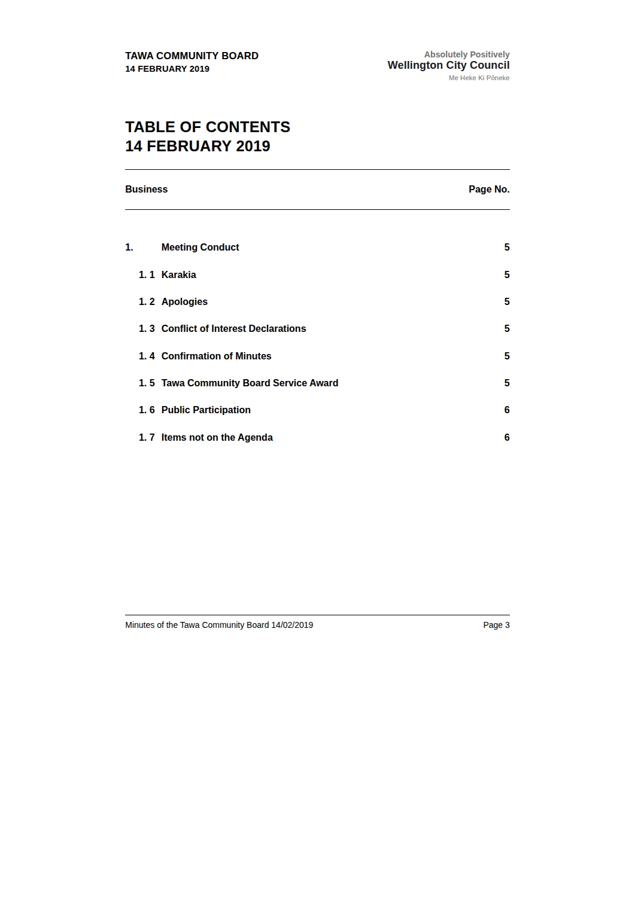TAWA COMMUNITY BOARD
14 FEBRUARY 2019
Absolutely Positively
Wellington City Council
Me Heke Ki Pōneke
TABLE OF CONTENTS
14 FEBRUARY 2019
Business
Page No.
1.
Meeting Conduct
5
1. 1
Karakia
5
1. 2
Apologies
5
1. 3
Conflict of Interest Declarations
5
1. 4
Confirmation of Minutes
5
1. 5
Tawa Community Board Service Award
5
1. 6
Public Participation
6
1. 7
Items not on the Agenda
6
Minutes of the Tawa Community Board 14/02/2019
Page 3